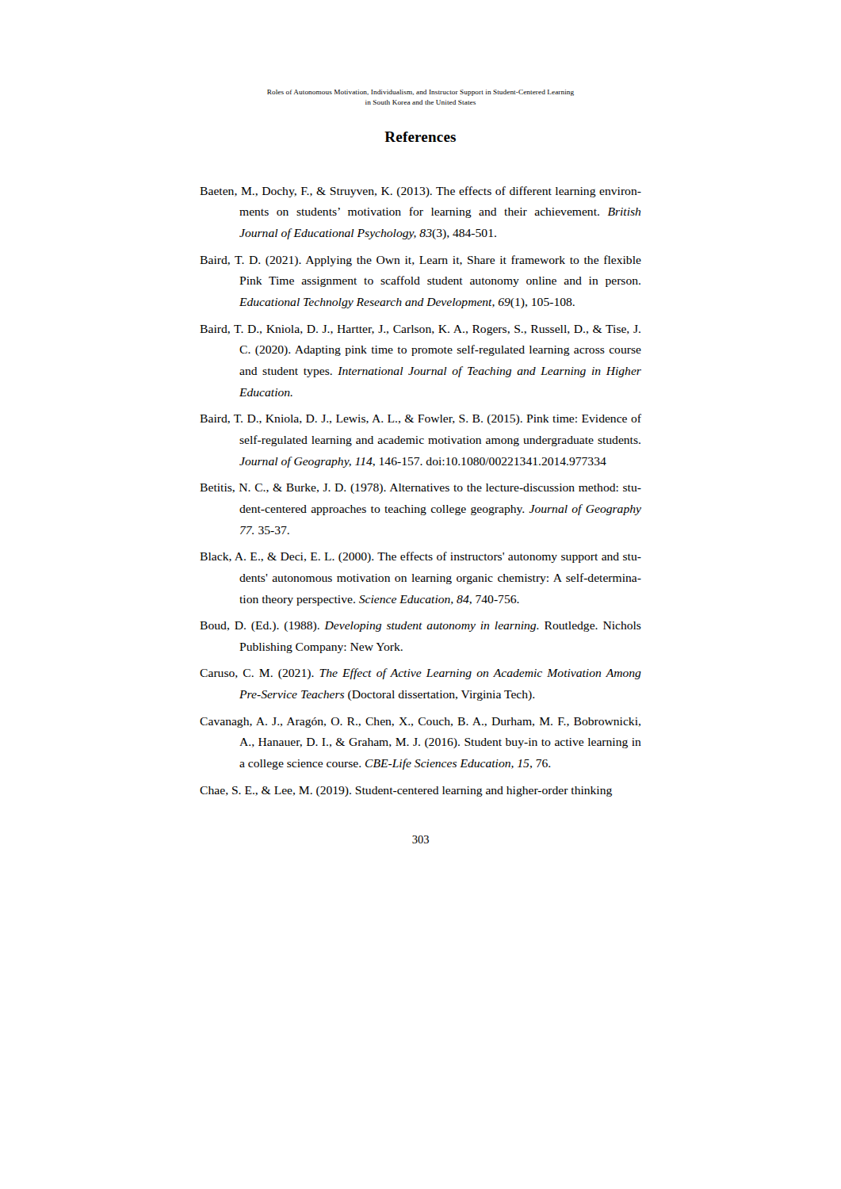Roles of Autonomous Motivation, Individualism, and Instructor Support in Student-Centered Learning
in South Korea and the United States
References
Baeten, M., Dochy, F., & Struyven, K. (2013). The effects of different learning environments on students’ motivation for learning and their achievement. British Journal of Educational Psychology, 83(3), 484-501.
Baird, T. D. (2021). Applying the Own it, Learn it, Share it framework to the flexible Pink Time assignment to scaffold student autonomy online and in person. Educational Technolgy Research and Development, 69(1), 105-108.
Baird, T. D., Kniola, D. J., Hartter, J., Carlson, K. A., Rogers, S., Russell, D., & Tise, J. C. (2020). Adapting pink time to promote self-regulated learning across course and student types. International Journal of Teaching and Learning in Higher Education.
Baird, T. D., Kniola, D. J., Lewis, A. L., & Fowler, S. B. (2015). Pink time: Evidence of self-regulated learning and academic motivation among undergraduate students. Journal of Geography, 114, 146-157. doi:10.1080/00221341.2014.977334
Betitis, N. C., & Burke, J. D. (1978). Alternatives to the lecture-discussion method: student-centered approaches to teaching college geography. Journal of Geography 77. 35-37.
Black, A. E., & Deci, E. L. (2000). The effects of instructors' autonomy support and students' autonomous motivation on learning organic chemistry: A self-determination theory perspective. Science Education, 84, 740-756.
Boud, D. (Ed.). (1988). Developing student autonomy in learning. Routledge. Nichols Publishing Company: New York.
Caruso, C. M. (2021). The Effect of Active Learning on Academic Motivation Among Pre-Service Teachers (Doctoral dissertation, Virginia Tech).
Cavanagh, A. J., Aragón, O. R., Chen, X., Couch, B. A., Durham, M. F., Bobrownicki, A., Hanauer, D. I., & Graham, M. J. (2016). Student buy-in to active learning in a college science course. CBE-Life Sciences Education, 15, 76.
Chae, S. E., & Lee, M. (2019). Student-centered learning and higher-order thinking
303